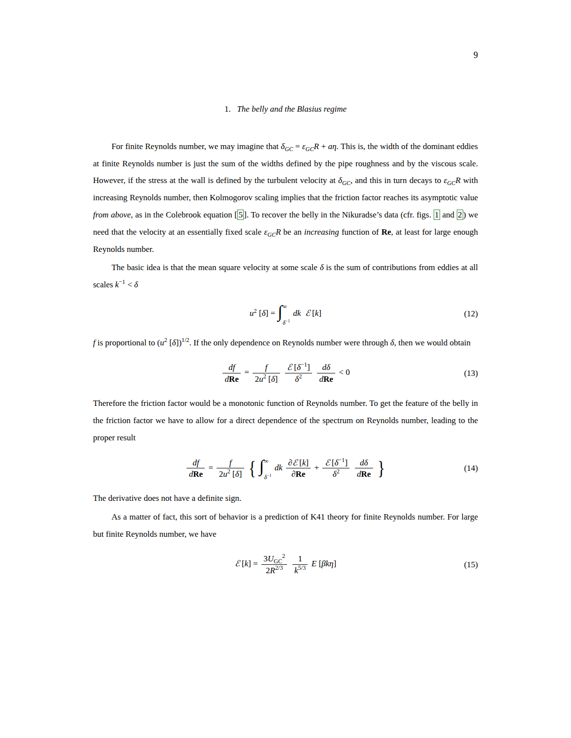9
1. The belly and the Blasius regime
For finite Reynolds number, we may imagine that δGC = εGCR + aη. This is, the width of the dominant eddies at finite Reynolds number is just the sum of the widths defined by the pipe roughness and by the viscous scale. However, if the stress at the wall is defined by the turbulent velocity at δGC, and this in turn decays to εGCR with increasing Reynolds number, then Kolmogorov scaling implies that the friction factor reaches its asymptotic value from above, as in the Colebrook equation [5]. To recover the belly in the Nikuradse’s data (cfr. figs. 1 and 2) we need that the velocity at an essentially fixed scale εGCR be an increasing function of Re, at least for large enough Reynolds number.
The basic idea is that the mean square velocity at some scale δ is the sum of contributions from eddies at all scales k−1 < δ
u2 [δ] = ∫∞δ−1 dk ℰ [k]
(12)
f is proportional to (u2 [δ])1/2. If the only dependence on Reynolds number were through δ, then we would obtain
df dRe = f 2u2 [δ] ℰ [δ−1] δ2 dδ dRe < 0
(13)
Therefore the friction factor would be a monotonic function of Reynolds number. To get the feature of the belly in the friction factor we have to allow for a direct dependence of the spectrum on Reynolds number, leading to the proper result
df dRe = f 2u2 [δ] { ∫∞δ−1 dk ∂ℰ [k]∂Re + ℰ [δ−1] δ2 dδ dRe }
(14)
The derivative does not have a definite sign.
As a matter of fact, this sort of behavior is a prediction of K41 theory for finite Reynolds number. For large but finite Reynolds number, we have
ℰ [k] = 3UGC22R2/3 1 k5/3 E [βkη]
(15)